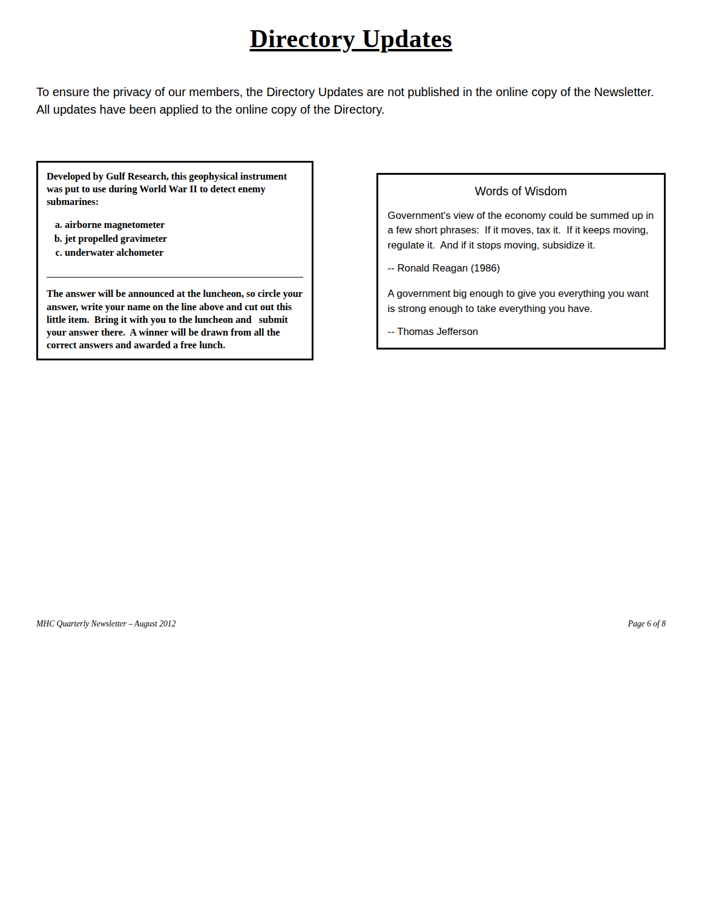Directory Updates
To ensure the privacy of our members, the Directory Updates are not published in the online copy of the Newsletter. All updates have been applied to the online copy of the Directory.
Developed by Gulf Research, this geophysical instrument was put to use during World War II to detect enemy submarines:
airborne magnetometer
jet propelled gravimeter
underwater alchometer
The answer will be announced at the luncheon, so circle your answer, write your name on the line above and cut out this little item. Bring it with you to the luncheon and submit your answer there. A winner will be drawn from all the correct answers and awarded a free lunch.
Words of Wisdom
Government's view of the economy could be summed up in a few short phrases: If it moves, tax it. If it keeps moving, regulate it. And if it stops moving, subsidize it.
-- Ronald Reagan (1986)
A government big enough to give you everything you want is strong enough to take everything you have.
-- Thomas Jefferson
MHC Quarterly Newsletter – August 2012 Page 6 of 8